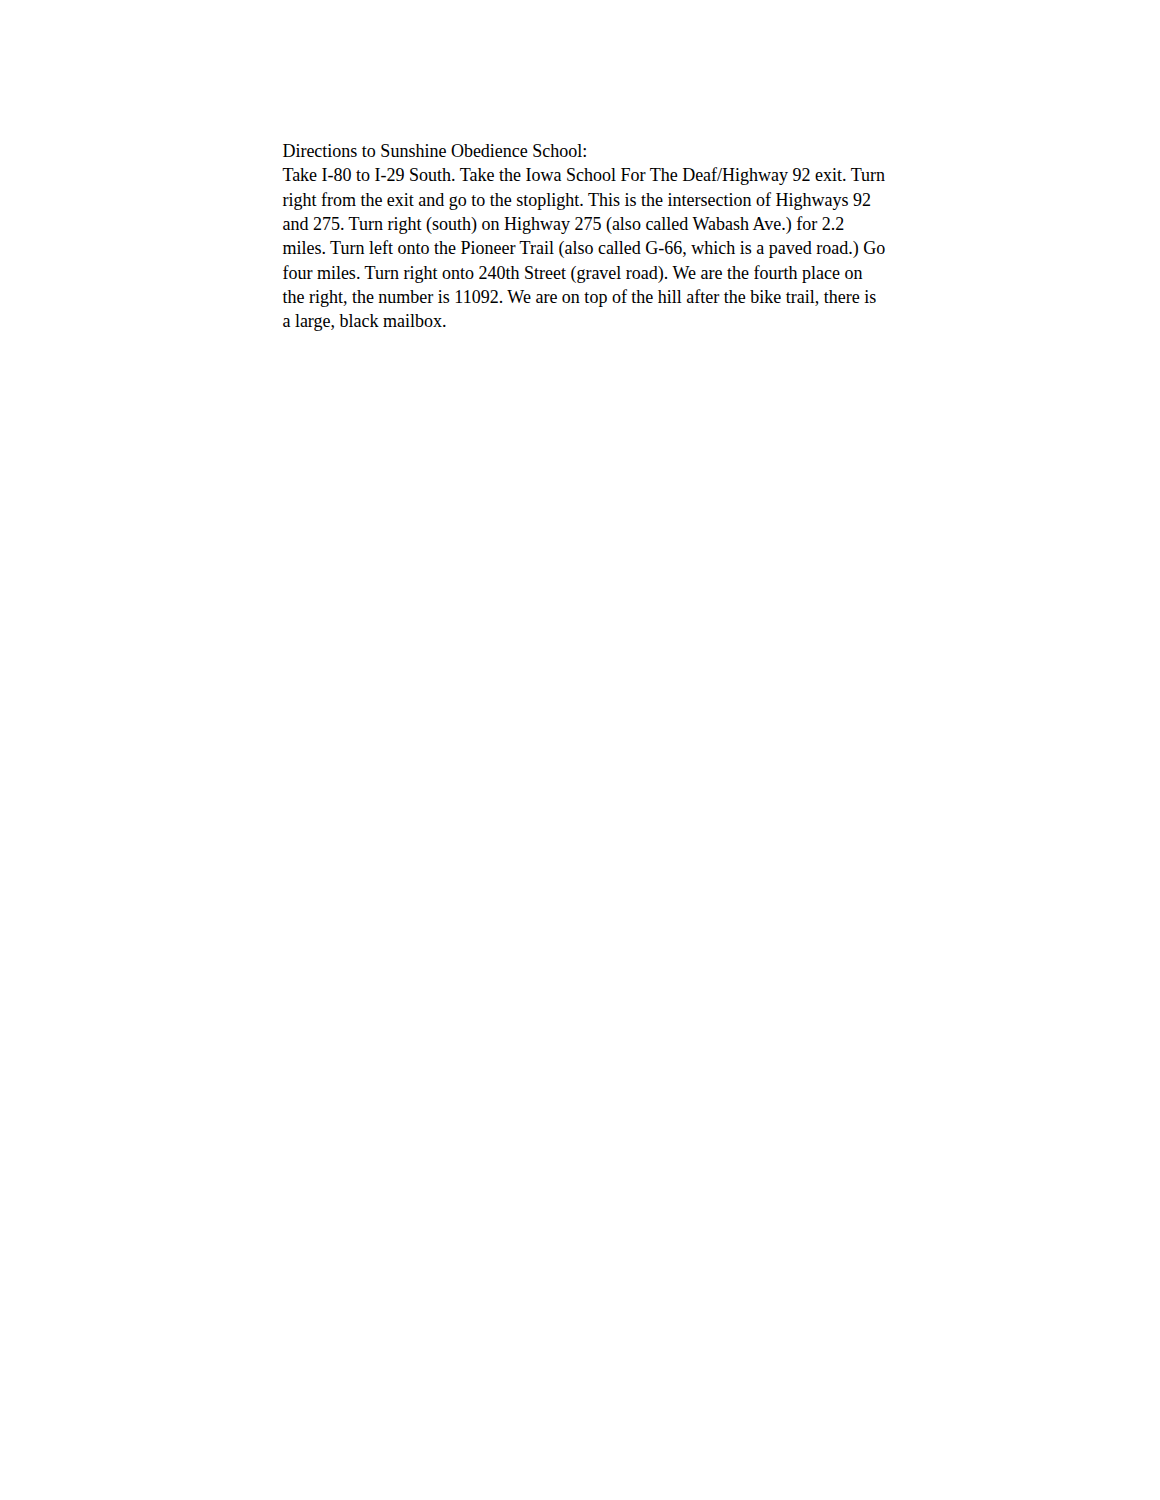Directions to Sunshine Obedience School:
Take I-80 to I-29 South. Take the Iowa School For The Deaf/Highway 92 exit. Turn right from the exit and go to the stoplight. This is the intersection of Highways 92 and 275. Turn right (south) on Highway 275 (also called Wabash Ave.) for 2.2 miles. Turn left onto the Pioneer Trail (also called G-66, which is a paved road.) Go four miles. Turn right onto 240th Street (gravel road). We are the fourth place on the right, the number is 11092. We are on top of the hill after the bike trail, there is a large, black mailbox.